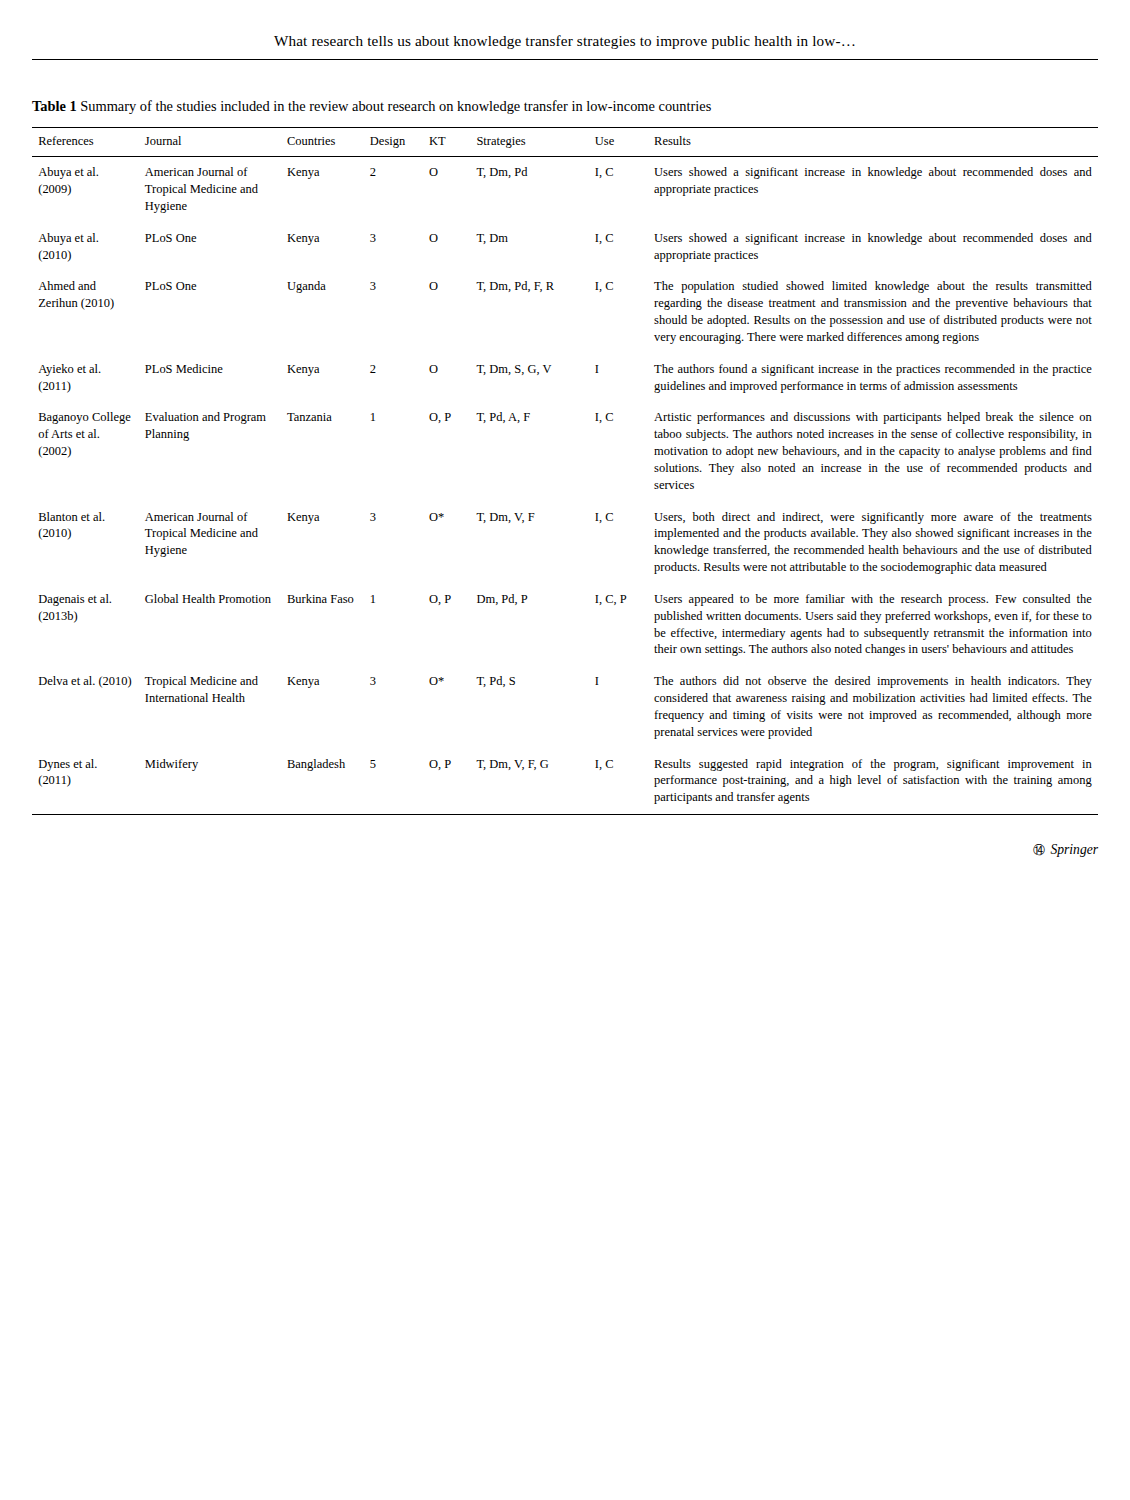What research tells us about knowledge transfer strategies to improve public health in low-…
Table 1 Summary of the studies included in the review about research on knowledge transfer in low-income countries
| References | Journal | Countries | Design | KT | Strategies | Use | Results |
| --- | --- | --- | --- | --- | --- | --- | --- |
| Abuya et al. (2009) | American Journal of Tropical Medicine and Hygiene | Kenya | 2 | O | T, Dm, Pd | I, C | Users showed a significant increase in knowledge about recommended doses and appropriate practices |
| Abuya et al. (2010) | PLoS One | Kenya | 3 | O | T, Dm | I, C | Users showed a significant increase in knowledge about recommended doses and appropriate practices |
| Ahmed and Zerihun (2010) | PLoS One | Uganda | 3 | O | T, Dm, Pd, F, R | I, C | The population studied showed limited knowledge about the results transmitted regarding the disease treatment and transmission and the preventive behaviours that should be adopted. Results on the possession and use of distributed products were not very encouraging. There were marked differences among regions |
| Ayieko et al. (2011) | PLoS Medicine | Kenya | 2 | O | T, Dm, S, G, V | I | The authors found a significant increase in the practices recommended in the practice guidelines and improved performance in terms of admission assessments |
| Baganoyo College of Arts et al. (2002) | Evaluation and Program Planning | Tanzania | 1 | O, P | T, Pd, A, F | I, C | Artistic performances and discussions with participants helped break the silence on taboo subjects. The authors noted increases in the sense of collective responsibility, in motivation to adopt new behaviours, and in the capacity to analyse problems and find solutions. They also noted an increase in the use of recommended products and services |
| Blanton et al. (2010) | American Journal of Tropical Medicine and Hygiene | Kenya | 3 | O* | T, Dm, V, F | I, C | Users, both direct and indirect, were significantly more aware of the treatments implemented and the products available. They also showed significant increases in the knowledge transferred, the recommended health behaviours and the use of distributed products. Results were not attributable to the sociodemographic data measured |
| Dagenais et al. (2013b) | Global Health Promotion | Burkina Faso | 1 | O, P | Dm, Pd, P | I, C, P | Users appeared to be more familiar with the research process. Few consulted the published written documents. Users said they preferred workshops, even if, for these to be effective, intermediary agents had to subsequently retransmit the information into their own settings. The authors also noted changes in users' behaviours and attitudes |
| Delva et al. (2010) | Tropical Medicine and International Health | Kenya | 3 | O* | T, Pd, S | I | The authors did not observe the desired improvements in health indicators. They considered that awareness raising and mobilization activities had limited effects. The frequency and timing of visits were not improved as recommended, although more prenatal services were provided |
| Dynes et al. (2011) | Midwifery | Bangladesh | 5 | O, P | T, Dm, V, F, G | I, C | Results suggested rapid integration of the program, significant improvement in performance post-training, and a high level of satisfaction with the training among participants and transfer agents |
⑭ Springer